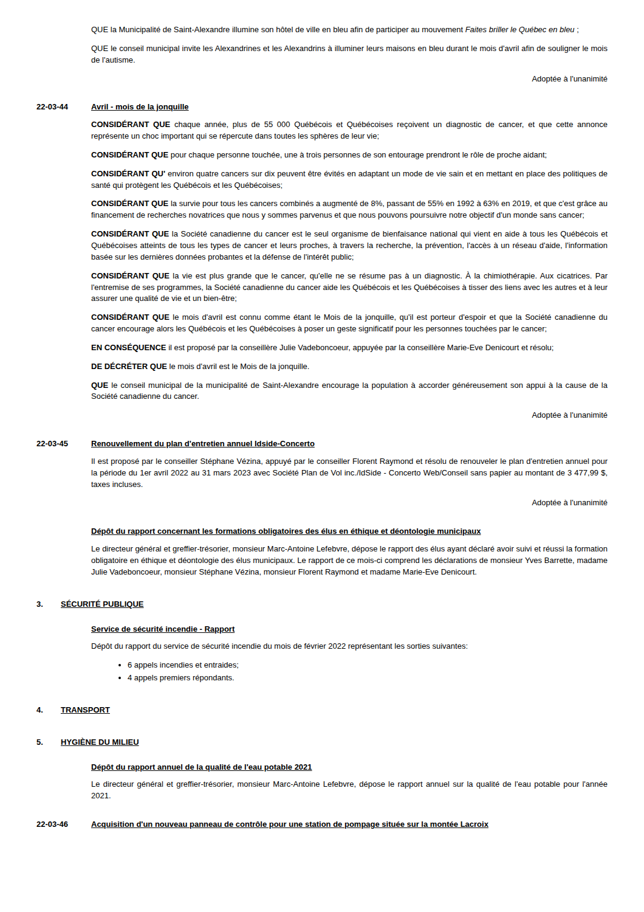QUE la Municipalité de Saint-Alexandre illumine son hôtel de ville en bleu afin de participer au mouvement Faites briller le Québec en bleu ;
QUE le conseil municipal invite les Alexandrines et les Alexandrins à illuminer leurs maisons en bleu durant le mois d'avril afin de souligner le mois de l'autisme.
Adoptée à l'unanimité
22-03-44
Avril - mois de la jonquille
CONSIDÉRANT QUE chaque année, plus de 55 000 Québécois et Québécoises reçoivent un diagnostic de cancer, et que cette annonce représente un choc important qui se répercute dans toutes les sphères de leur vie;
CONSIDÉRANT QUE pour chaque personne touchée, une à trois personnes de son entourage prendront le rôle de proche aidant;
CONSIDÉRANT QU' environ quatre cancers sur dix peuvent être évités en adaptant un mode de vie sain et en mettant en place des politiques de santé qui protègent les Québécois et les Québécoises;
CONSIDÉRANT QUE la survie pour tous les cancers combinés a augmenté de 8%, passant de 55% en 1992 à 63% en 2019, et que c'est grâce au financement de recherches novatrices que nous y sommes parvenus et que nous pouvons poursuivre notre objectif d'un monde sans cancer;
CONSIDÉRANT QUE la Société canadienne du cancer est le seul organisme de bienfaisance national qui vient en aide à tous les Québécois et Québécoises atteints de tous les types de cancer et leurs proches, à travers la recherche, la prévention, l'accès à un réseau d'aide, l'information basée sur les dernières données probantes et la défense de l'intérêt public;
CONSIDÉRANT QUE la vie est plus grande que le cancer, qu'elle ne se résume pas à un diagnostic. À la chimiothérapie. Aux cicatrices. Par l'entremise de ses programmes, la Société canadienne du cancer aide les Québécois et les Québécoises à tisser des liens avec les autres et à leur assurer une qualité de vie et un bien-être;
CONSIDÉRANT QUE le mois d'avril est connu comme étant le Mois de la jonquille, qu'il est porteur d'espoir et que la Société canadienne du cancer encourage alors les Québécois et les Québécoises à poser un geste significatif pour les personnes touchées par le cancer;
EN CONSÉQUENCE il est proposé par la conseillère Julie Vadeboncoeur, appuyée par la conseillère Marie-Eve Denicourt et résolu;
DE DÉCRÉTER QUE le mois d'avril est le Mois de la jonquille.
QUE le conseil municipal de la municipalité de Saint-Alexandre encourage la population à accorder généreusement son appui à la cause de la Société canadienne du cancer.
Adoptée à l'unanimité
22-03-45
Renouvellement du plan d'entretien annuel Idside-Concerto
Il est proposé par le conseiller Stéphane Vézina, appuyé par le conseiller Florent Raymond et résolu de renouveler le plan d'entretien annuel pour la période du 1er avril 2022 au 31 mars 2023 avec Société Plan de Vol inc./IdSide - Concerto Web/Conseil sans papier au montant de 3 477,99 $, taxes incluses.
Adoptée à l'unanimité
Dépôt du rapport concernant les formations obligatoires des élus en éthique et déontologie municipaux
Le directeur général et greffier-trésorier, monsieur Marc-Antoine Lefebvre, dépose le rapport des élus ayant déclaré avoir suivi et réussi la formation obligatoire en éthique et déontologie des élus municipaux. Le rapport de ce mois-ci comprend les déclarations de monsieur Yves Barrette, madame Julie Vadeboncoeur, monsieur Stéphane Vézina, monsieur Florent Raymond et madame Marie-Eve Denicourt.
3.
SÉCURITÉ PUBLIQUE
Service de sécurité incendie - Rapport
Dépôt du rapport du service de sécurité incendie du mois de février 2022 représentant les sorties suivantes:
6 appels incendies et entraides;
4 appels premiers répondants.
4.
TRANSPORT
5.
HYGIÈNE DU MILIEU
Dépôt du rapport annuel de la qualité de l'eau potable 2021
Le directeur général et greffier-trésorier, monsieur Marc-Antoine Lefebvre, dépose le rapport annuel sur la qualité de l'eau potable pour l'année 2021.
22-03-46
Acquisition d'un nouveau panneau de contrôle pour une station de pompage située sur la montée Lacroix